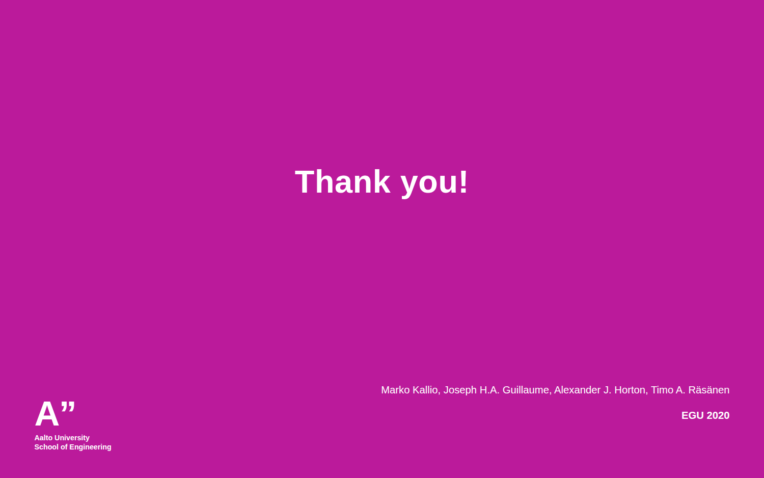Thank you!
A” Aalto University
School of Engineering
Marko Kallio, Joseph H.A. Guillaume, Alexander J. Horton, Timo A. Räsänen EGU 2020